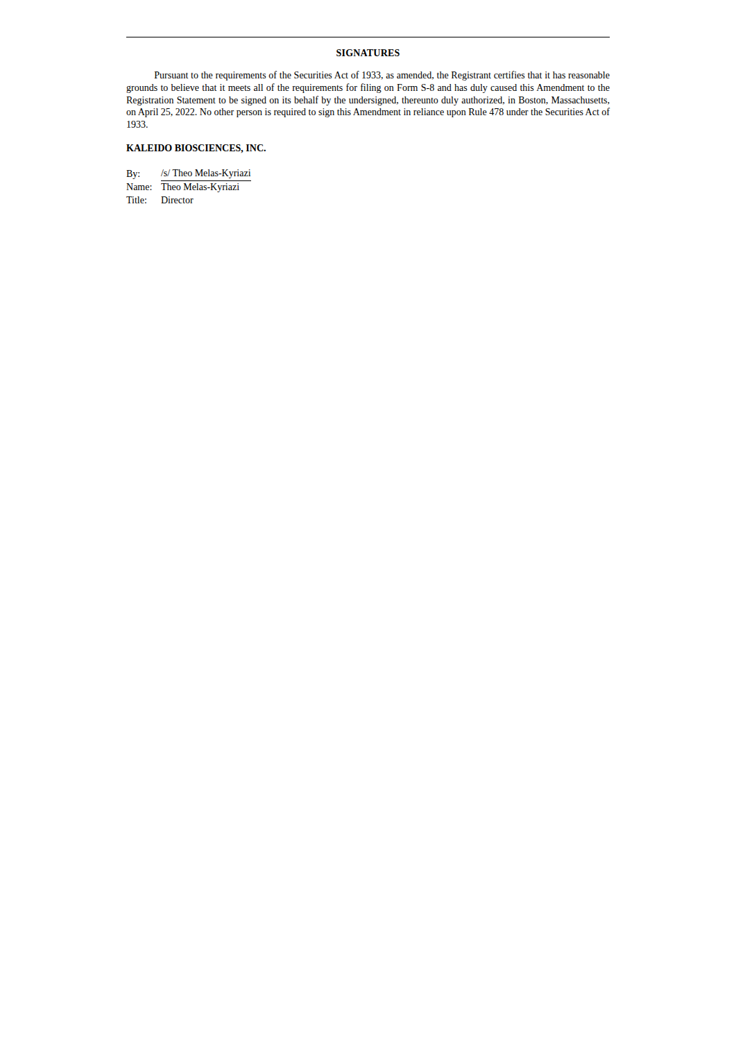SIGNATURES
Pursuant to the requirements of the Securities Act of 1933, as amended, the Registrant certifies that it has reasonable grounds to believe that it meets all of the requirements for filing on Form S-8 and has duly caused this Amendment to the Registration Statement to be signed on its behalf by the undersigned, thereunto duly authorized, in Boston, Massachusetts, on April 25, 2022. No other person is required to sign this Amendment in reliance upon Rule 478 under the Securities Act of 1933.
KALEIDO BIOSCIENCES, INC.
| By: | /s/ Theo Melas-Kyriazi |
| Name: | Theo Melas-Kyriazi |
| Title: | Director |